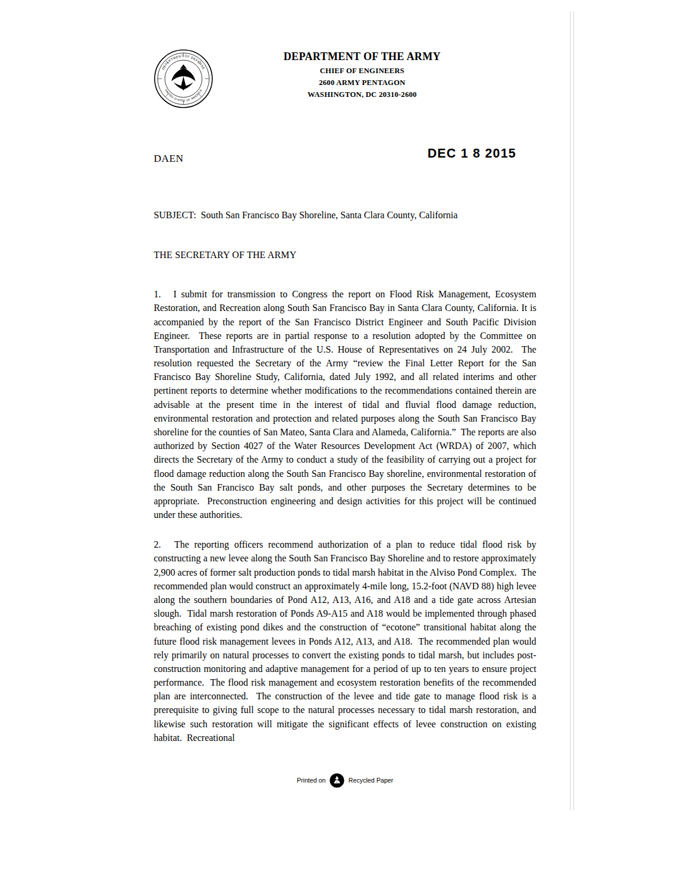DEPARTMENT OF DEFENSE UNITED STATES OF AMERICA
DEPARTMENT OF THE ARMY
CHIEF OF ENGINEERS
2600 ARMY PENTAGON
WASHINGTON, DC 20310-2600
DAEN DEC 1 8 2015
SUBJECT: South San Francisco Bay Shoreline, Santa Clara County, California
THE SECRETARY OF THE ARMY
1. I submit for transmission to Congress the report on Flood Risk Management, Ecosystem Restoration, and Recreation along South San Francisco Bay in Santa Clara County, California. It is accompanied by the report of the San Francisco District Engineer and South Pacific Division Engineer. These reports are in partial response to a resolution adopted by the Committee on Transportation and Infrastructure of the U.S. House of Representatives on 24 July 2002. The resolution requested the Secretary of the Army “review the Final Letter Report for the San Francisco Bay Shoreline Study, California, dated July 1992, and all related interims and other pertinent reports to determine whether modifications to the recommendations contained therein are advisable at the present time in the interest of tidal and fluvial flood damage reduction, environmental restoration and protection and related purposes along the South San Francisco Bay shoreline for the counties of San Mateo, Santa Clara and Alameda, California.” The reports are also authorized by Section 4027 of the Water Resources Development Act (WRDA) of 2007, which directs the Secretary of the Army to conduct a study of the feasibility of carrying out a project for flood damage reduction along the South San Francisco Bay shoreline, environmental restoration of the South San Francisco Bay salt ponds, and other purposes the Secretary determines to be appropriate. Preconstruction engineering and design activities for this project will be continued under these authorities.
2. The reporting officers recommend authorization of a plan to reduce tidal flood risk by constructing a new levee along the South San Francisco Bay Shoreline and to restore approximately 2,900 acres of former salt production ponds to tidal marsh habitat in the Alviso Pond Complex. The recommended plan would construct an approximately 4-mile long, 15.2-foot (NAVD 88) high levee along the southern boundaries of Pond A12, A13, A16, and A18 and a tide gate across Artesian slough. Tidal marsh restoration of Ponds A9-A15 and A18 would be implemented through phased breaching of existing pond dikes and the construction of “ecotone” transitional habitat along the future flood risk management levees in Ponds A12, A13, and A18. The recommended plan would rely primarily on natural processes to convert the existing ponds to tidal marsh, but includes post-construction monitoring and adaptive management for a period of up to ten years to ensure project performance. The flood risk management and ecosystem restoration benefits of the recommended plan are interconnected. The construction of the levee and tide gate to manage flood risk is a prerequisite to giving full scope to the natural processes necessary to tidal marsh restoration, and likewise such restoration will mitigate the significant effects of levee construction on existing habitat. Recreational
Printed on Recycled Paper